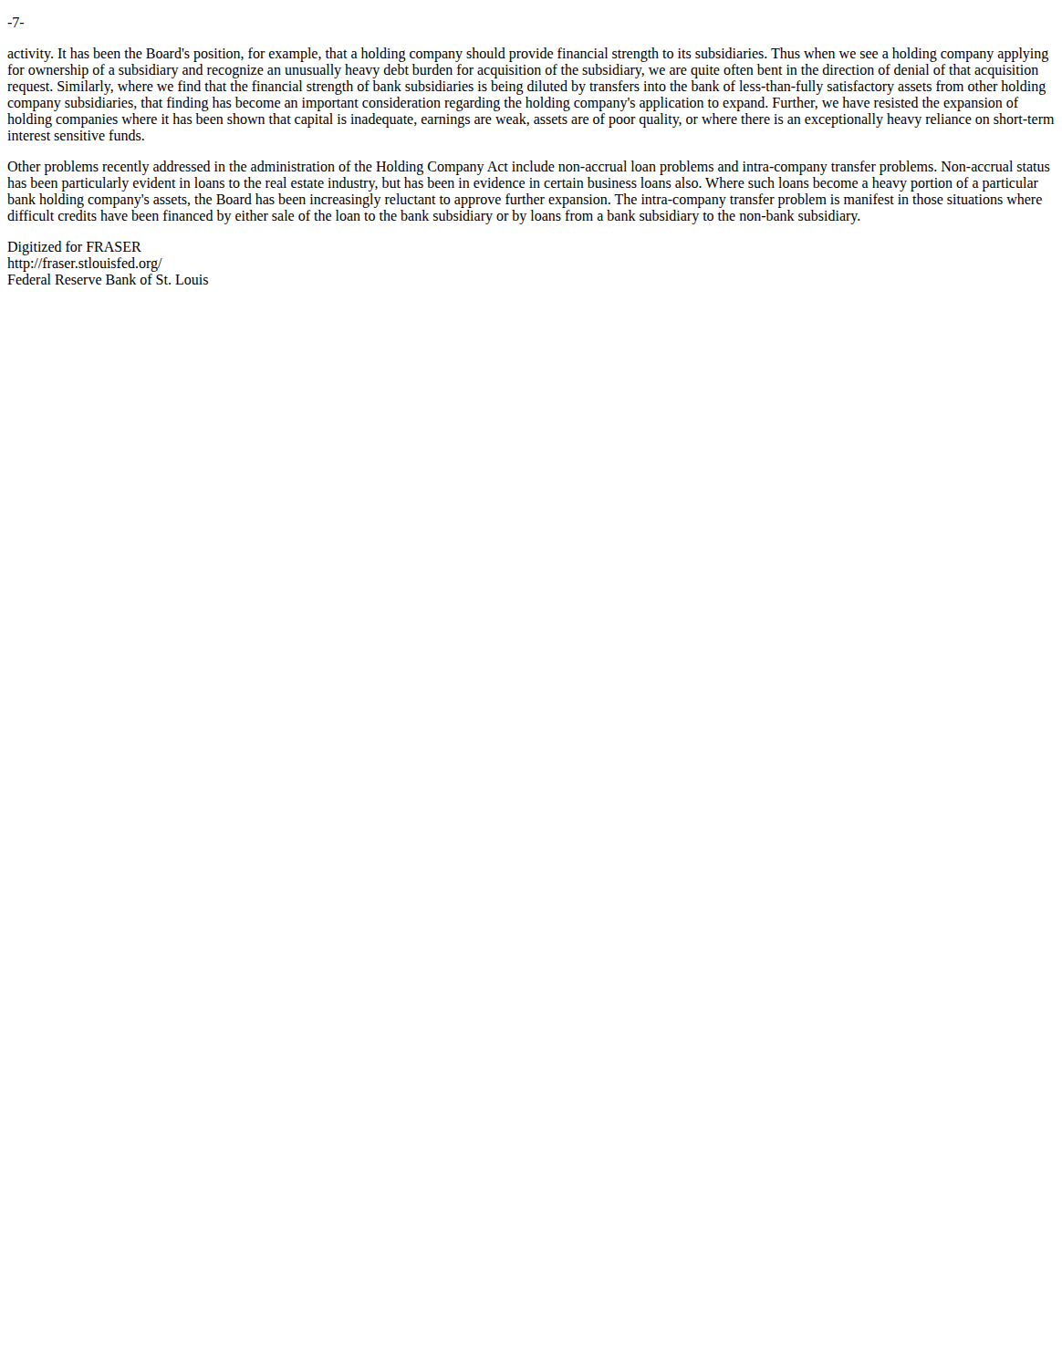-7-
activity. It has been the Board's position, for example, that a holding company should provide financial strength to its subsidiaries. Thus when we see a holding company applying for ownership of a subsidiary and recognize an unusually heavy debt burden for acquisition of the subsidiary, we are quite often bent in the direction of denial of that acquisition request. Similarly, where we find that the financial strength of bank subsidiaries is being diluted by transfers into the bank of less-than-fully satisfactory assets from other holding company subsidiaries, that finding has become an important consideration regarding the holding company's application to expand. Further, we have resisted the expansion of holding companies where it has been shown that capital is inadequate, earnings are weak, assets are of poor quality, or where there is an exceptionally heavy reliance on short-term interest sensitive funds.
Other problems recently addressed in the administration of the Holding Company Act include non-accrual loan problems and intra-company transfer problems. Non-accrual status has been particularly evident in loans to the real estate industry, but has been in evidence in certain business loans also. Where such loans become a heavy portion of a particular bank holding company's assets, the Board has been increasingly reluctant to approve further expansion. The intra-company transfer problem is manifest in those situations where difficult credits have been financed by either sale of the loan to the bank subsidiary or by loans from a bank subsidiary to the non-bank subsidiary.
Digitized for FRASER
http://fraser.stlouisfed.org/
Federal Reserve Bank of St. Louis